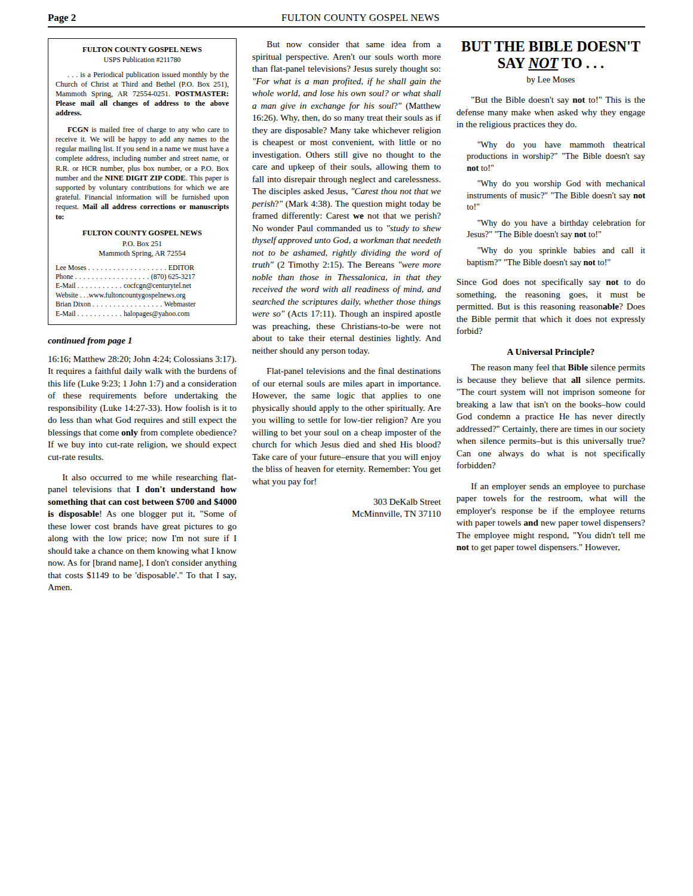Page 2 FULTON COUNTY GOSPEL NEWS
FULTON COUNTY GOSPEL NEWS
USPS Publication #211780
. . . is a Periodical publication issued monthly by the Church of Christ at Third and Bethel (P.O. Box 251), Mammoth Spring, AR 72554-0251. POSTMASTER: Please mail all changes of address to the above address.
FCGN is mailed free of charge to any who care to receive it. We will be happy to add any names to the regular mailing list. If you send in a name we must have a complete address, including number and street name, or R.R. or HCR number, plus box number, or a P.O. Box number and the NINE DIGIT ZIP CODE. This paper is supported by voluntary contributions for which we are grateful. Financial information will be furnished upon request. Mail all address corrections or manuscripts to:
FULTON COUNTY GOSPEL NEWS
P.O. Box 251
Mammoth Spring, AR 72554
Lee Moses . . . . . . . . . . . . . . . . . . . EDITOR
Phone . . . . . . . . . . . . . . . . . . (870) 625-3217
E-Mail . . . . . . . . . . . cocfcgn@centurytel.net
Website . . .www.fultoncountygospelnews.org
Brian Dixon . . . . . . . . . . . . . . . . . Webmaster
E-Mail . . . . . . . . . . . halopages@yahoo.com
continued from page 1
16:16; Matthew 28:20; John 4:24; Colossians 3:17). It requires a faithful daily walk with the burdens of this life (Luke 9:23; 1 John 1:7) and a consideration of these requirements before undertaking the responsibility (Luke 14:27-33). How foolish is it to do less than what God requires and still expect the blessings that come only from complete obedience? If we buy into cut-rate religion, we should expect cut-rate results.
It also occurred to me while researching flat-panel televisions that I don't understand how something that can cost between $700 and $4000 is disposable! As one blogger put it, "Some of these lower cost brands have great pictures to go along with the low price; now I'm not sure if I should take a chance on them knowing what I know now. As for [brand name], I don't consider anything that costs $1149 to be 'disposable'." To that I say, Amen.
But now consider that same idea from a spiritual perspective. Aren't our souls worth more than flat-panel televisions? Jesus surely thought so: "For what is a man profited, if he shall gain the whole world, and lose his own soul? or what shall a man give in exchange for his soul?" (Matthew 16:26). Why, then, do so many treat their souls as if they are disposable? Many take whichever religion is cheapest or most convenient, with little or no investigation. Others still give no thought to the care and upkeep of their souls, allowing them to fall into disrepair through neglect and carelessness. The disciples asked Jesus, "Carest thou not that we perish?" (Mark 4:38). The question might today be framed differently: Carest we not that we perish? No wonder Paul commanded us to "study to shew thyself approved unto God, a workman that needeth not to be ashamed, rightly dividing the word of truth" (2 Timothy 2:15). The Bereans "were more noble than those in Thessalonica, in that they received the word with all readiness of mind, and searched the scriptures daily, whether those things were so" (Acts 17:11). Though an inspired apostle was preaching, these Christians-to-be were not about to take their eternal destinies lightly. And neither should any person today.
Flat-panel televisions and the final destinations of our eternal souls are miles apart in importance. However, the same logic that applies to one physically should apply to the other spiritually. Are you willing to settle for low-tier religion? Are you willing to bet your soul on a cheap imposter of the church for which Jesus died and shed His blood? Take care of your future–ensure that you will enjoy the bliss of heaven for eternity. Remember: You get what you pay for!
303 DeKalb Street
McMinnville, TN 37110
BUT THE BIBLE DOESN'T SAY NOT TO . . .
by Lee Moses
"But the Bible doesn't say not to!" This is the defense many make when asked why they engage in the religious practices they do.
"Why do you have mammoth theatrical productions in worship?" "The Bible doesn't say not to!"
"Why do you worship God with mechanical instruments of music?" "The Bible doesn't say not to!"
"Why do you have a birthday celebration for Jesus?" "The Bible doesn't say not to!"
"Why do you sprinkle babies and call it baptism?" "The Bible doesn't say not to!"
Since God does not specifically say not to do something, the reasoning goes, it must be permitted. But is this reasoning reasonable? Does the Bible permit that which it does not expressly forbid?
A Universal Principle?
The reason many feel that Bible silence permits is because they believe that all silence permits. "The court system will not imprison someone for breaking a law that isn't on the books–how could God condemn a practice He has never directly addressed?" Certainly, there are times in our society when silence permits–but is this universally true? Can one always do what is not specifically forbidden?
If an employer sends an employee to purchase paper towels for the restroom, what will the employer's response be if the employee returns with paper towels and new paper towel dispensers? The employee might respond, "You didn't tell me not to get paper towel dispensers." However,